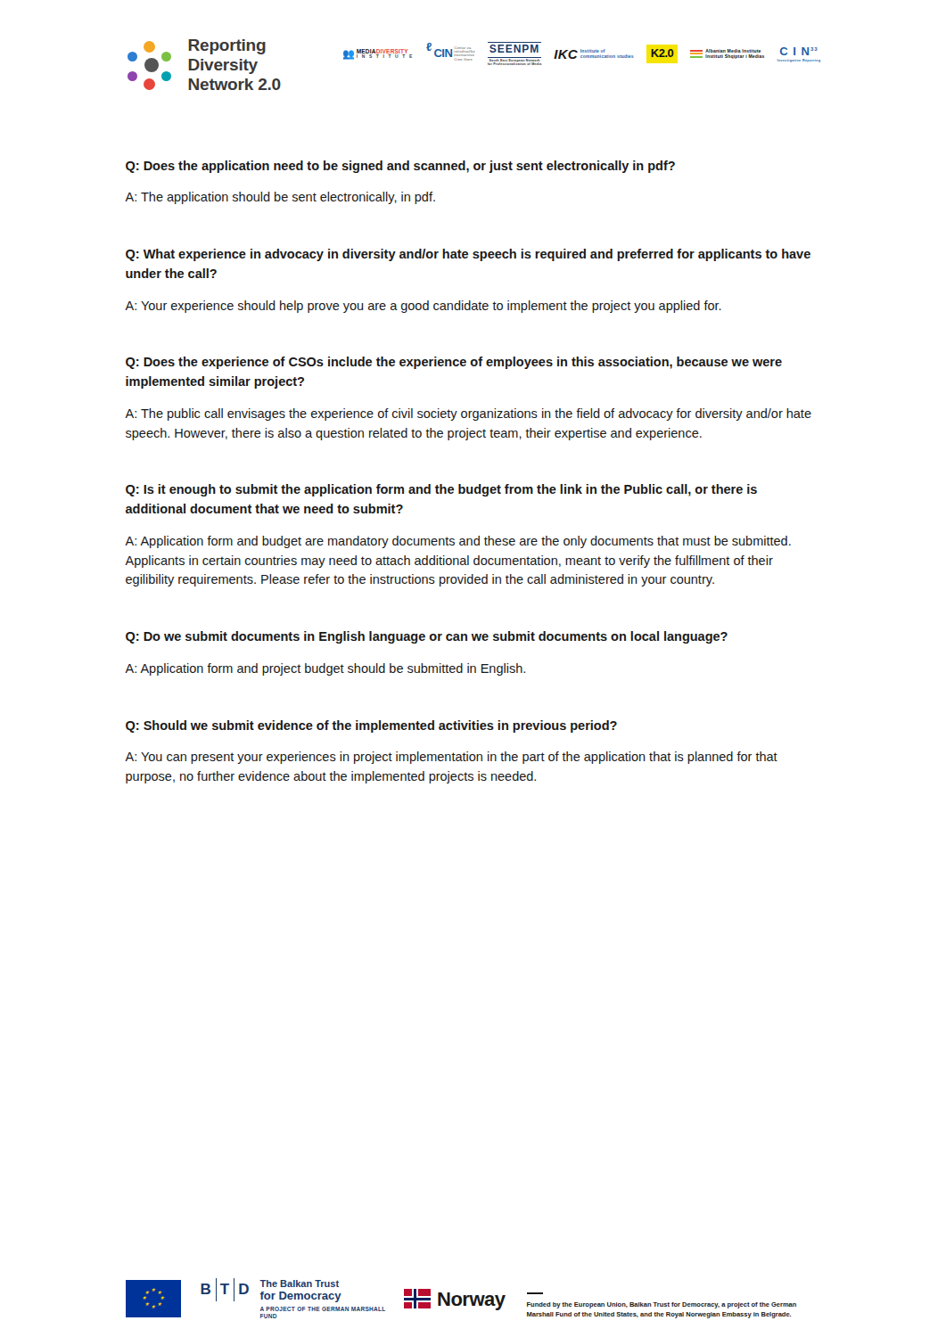Reporting
Diversity
Network 2.0
👥 MEDIA DIVERSITY I N S T I T U T E
ℓ CIN Centar za
istraživačko
novinarstvo
Crne Gore
SEENPM
South East European Network
for Professionalization of Media
IKC Institute of
communication studies
K2.0
Albanian Media Institute
Instituti Shqiptar i Medias
C I N33
Investigative Reporting
Q: Does the application need to be signed and scanned, or just sent electronically in pdf?
A: The application should be sent electronically, in pdf.
Q: What experience in advocacy in diversity and/or hate speech is required and preferred for applicants to have under the call?
A: Your experience should help prove you are a good candidate to implement the project you applied for.
Q: Does the experience of CSOs include the experience of employees in this association, because we were implemented similar project?
A: The public call envisages the experience of civil society organizations in the field of advocacy for diversity and/or hate speech. However, there is also a question related to the project team, their expertise and experience.
Q: Is it enough to submit the application form and the budget from the link in the Public call, or there is additional document that we need to submit?
A: Application form and budget are mandatory documents and these are the only documents that must be submitted. Applicants in certain countries may need to attach additional documentation, meant to verify the fulfillment of their egilibility requirements. Please refer to the instructions provided in the call administered in your country.
Q: Do we submit documents in English language or can we submit documents on local language?
A: Application form and project budget should be submitted in English.
Q: Should we submit evidence of the implemented activities in previous period?
A: You can present your experiences in project implementation in the part of the application that is planned for that purpose, no further evidence about the implemented projects is needed.
★ ★ ★ ★ ★ ★ ★ ★
BTD
The Balkan Trust
for Democracy
A PROJECT OF THE GERMAN MARSHALL FUND
Norway
Funded by the European Union, Balkan Trust for Democracy, a project of the German Marshall Fund of the United States, and the Royal Norwegian Embassy in Belgrade.